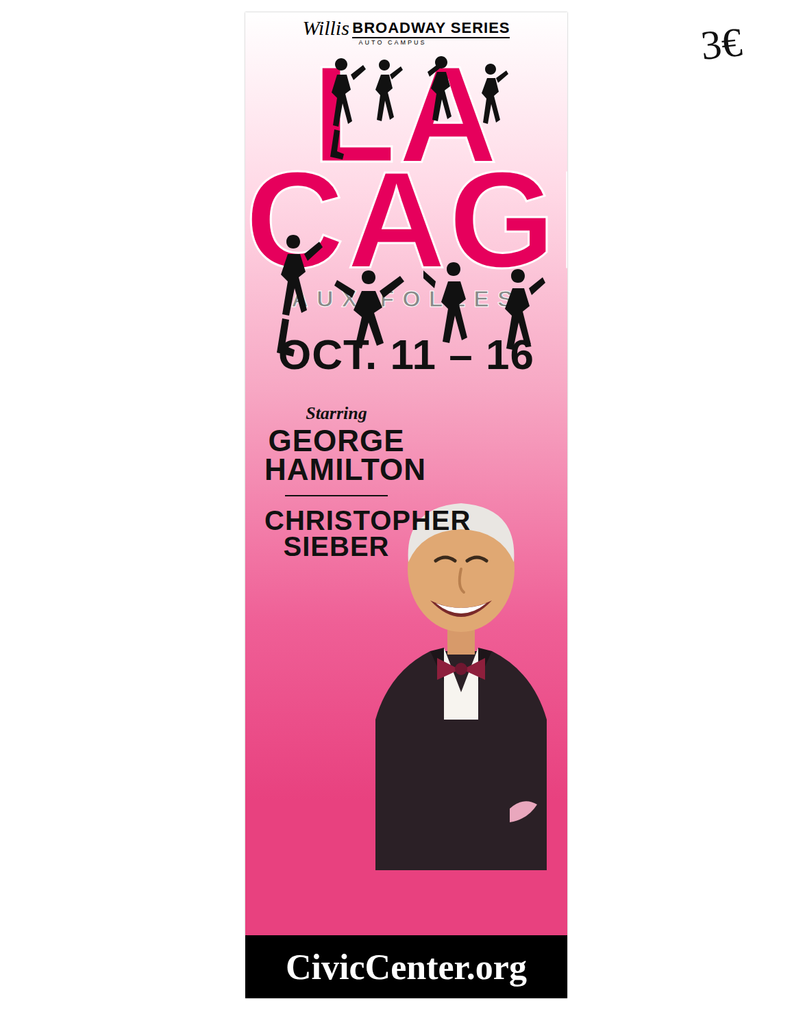3€
Willis BROADWAY SERIES AUTO CAMPUS
LA
CAGE
AUX FOLLES
OCT. 11 – 16
Starring
GEORGE
HAMILTON
CHRISTOPHER
SIEBER
CivicCenter.org